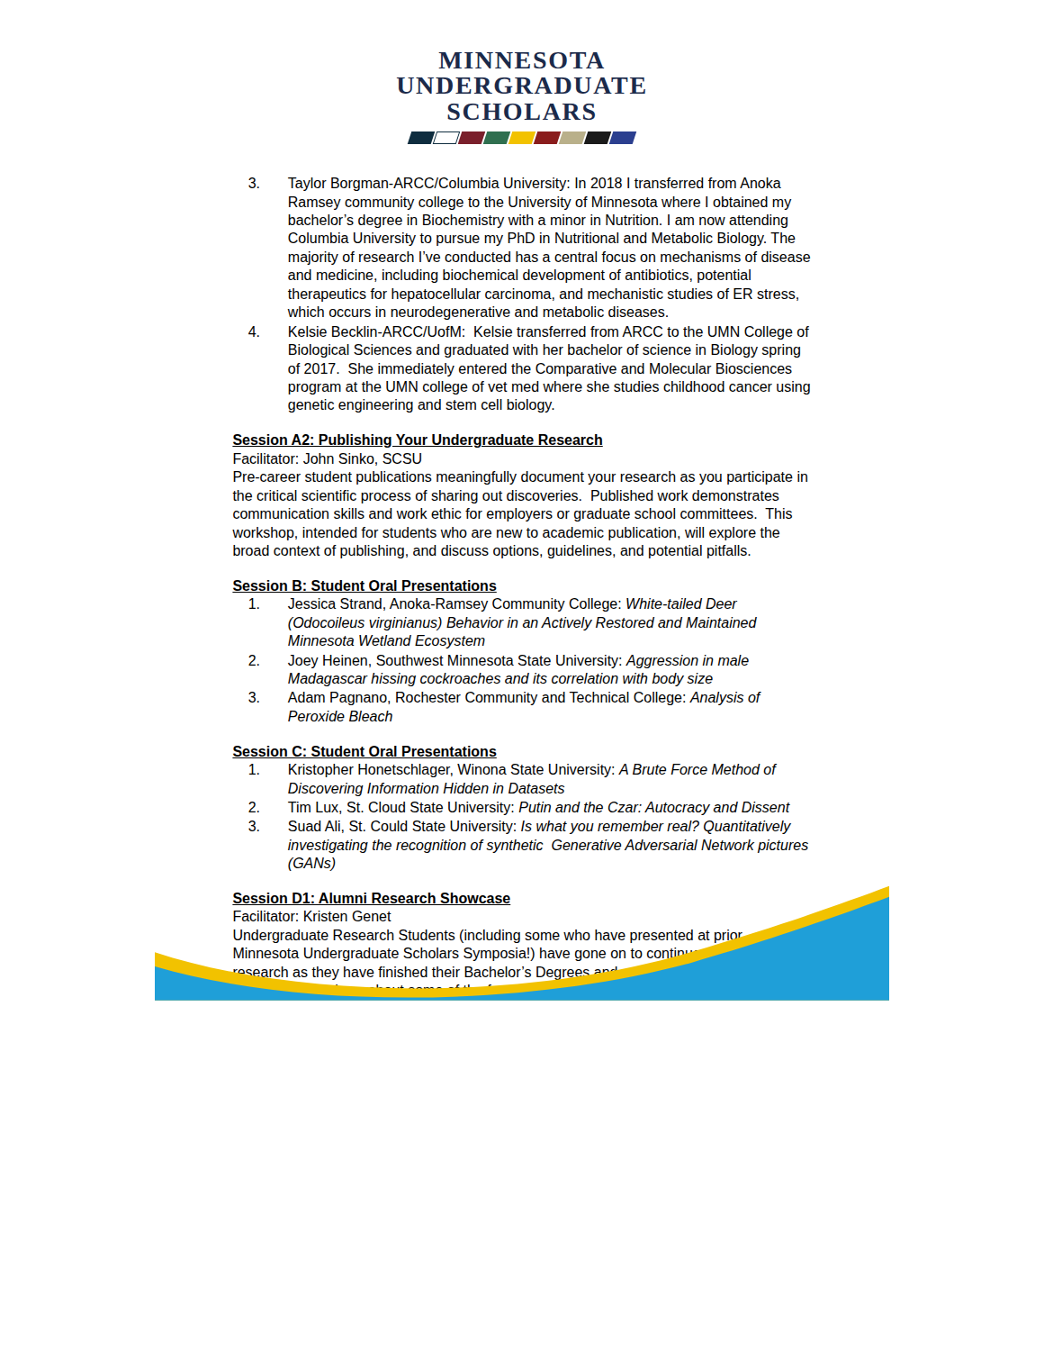MINNESOTA
UNDERGRADUATE
SCHOLARS
Taylor Borgman-ARCC/Columbia University: In 2018 I transferred from Anoka Ramsey community college to the University of Minnesota where I obtained my bachelor’s degree in Biochemistry with a minor in Nutrition. I am now attending Columbia University to pursue my PhD in Nutritional and Metabolic Biology. The majority of research I’ve conducted has a central focus on mechanisms of disease and medicine, including biochemical development of antibiotics, potential therapeutics for hepatocellular carcinoma, and mechanistic studies of ER stress, which occurs in neurodegenerative and metabolic diseases.
Kelsie Becklin-ARCC/UofM: Kelsie transferred from ARCC to the UMN College of Biological Sciences and graduated with her bachelor of science in Biology spring of 2017. She immediately entered the Comparative and Molecular Biosciences program at the UMN college of vet med where she studies childhood cancer using genetic engineering and stem cell biology.
Session A2: Publishing Your Undergraduate Research
Facilitator: John Sinko, SCSU
Pre-career student publications meaningfully document your research as you participate in the critical scientific process of sharing out discoveries. Published work demonstrates communication skills and work ethic for employers or graduate school committees. This workshop, intended for students who are new to academic publication, will explore the broad context of publishing, and discuss options, guidelines, and potential pitfalls.
Session B: Student Oral Presentations
Jessica Strand, Anoka-Ramsey Community College: White-tailed Deer (Odocoileus virginianus) Behavior in an Actively Restored and Maintained Minnesota Wetland Ecosystem
Joey Heinen, Southwest Minnesota State University: Aggression in male Madagascar hissing cockroaches and its correlation with body size
Adam Pagnano, Rochester Community and Technical College: Analysis of Peroxide Bleach
Session C: Student Oral Presentations
Kristopher Honetschlager, Winona State University: A Brute Force Method of Discovering Information Hidden in Datasets
Tim Lux, St. Cloud State University: Putin and the Czar: Autocracy and Dissent
Suad Ali, St. Could State University: Is what you remember real? Quantitatively investigating the recognition of synthetic Generative Adversarial Network pictures (GANs)
Session D1: Alumni Research Showcase
Facilitator: Kristen Genet
Undergraduate Research Students (including some who have presented at prior Minnesota Undergraduate Scholars Symposia!) have gone on to continue undergraduate research as they have finished their Bachelor’s Degrees and pursued additional advanced degrees. Come hear about some of the fascinating work they’re doing!